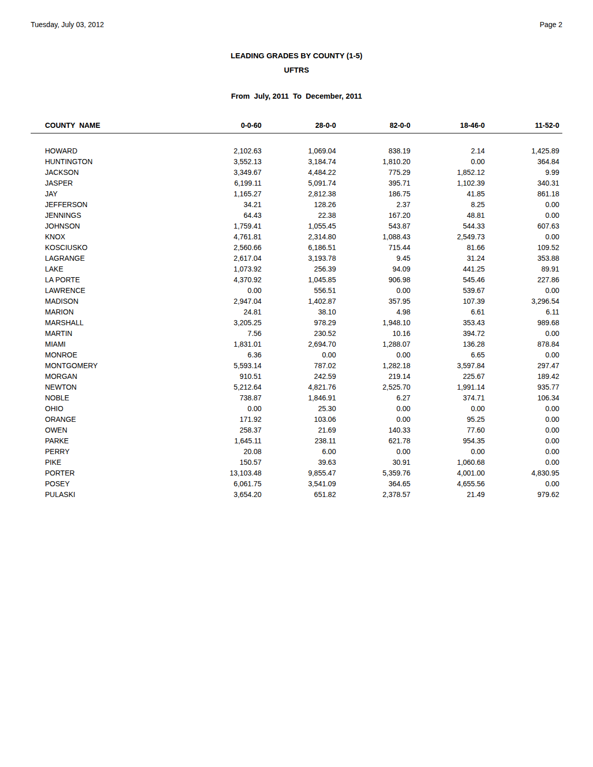Tuesday, July 03, 2012 Page 2
LEADING GRADES BY COUNTY (1-5)
UFTRS
From July, 2011 To December, 2011
| COUNTY NAME | 0-0-60 | 28-0-0 | 82-0-0 | 18-46-0 | 11-52-0 |
| --- | --- | --- | --- | --- | --- |
| HOWARD | 2,102.63 | 1,069.04 | 838.19 | 2.14 | 1,425.89 |
| HUNTINGTON | 3,552.13 | 3,184.74 | 1,810.20 | 0.00 | 364.84 |
| JACKSON | 3,349.67 | 4,484.22 | 775.29 | 1,852.12 | 9.99 |
| JASPER | 6,199.11 | 5,091.74 | 395.71 | 1,102.39 | 340.31 |
| JAY | 1,165.27 | 2,812.38 | 186.75 | 41.85 | 861.18 |
| JEFFERSON | 34.21 | 128.26 | 2.37 | 8.25 | 0.00 |
| JENNINGS | 64.43 | 22.38 | 167.20 | 48.81 | 0.00 |
| JOHNSON | 1,759.41 | 1,055.45 | 543.87 | 544.33 | 607.63 |
| KNOX | 4,761.81 | 2,314.80 | 1,088.43 | 2,549.73 | 0.00 |
| KOSCIUSKO | 2,560.66 | 6,186.51 | 715.44 | 81.66 | 109.52 |
| LAGRANGE | 2,617.04 | 3,193.78 | 9.45 | 31.24 | 353.88 |
| LAKE | 1,073.92 | 256.39 | 94.09 | 441.25 | 89.91 |
| LA PORTE | 4,370.92 | 1,045.85 | 906.98 | 545.46 | 227.86 |
| LAWRENCE | 0.00 | 556.51 | 0.00 | 539.67 | 0.00 |
| MADISON | 2,947.04 | 1,402.87 | 357.95 | 107.39 | 3,296.54 |
| MARION | 24.81 | 38.10 | 4.98 | 6.61 | 6.11 |
| MARSHALL | 3,205.25 | 978.29 | 1,948.10 | 353.43 | 989.68 |
| MARTIN | 7.56 | 230.52 | 10.16 | 394.72 | 0.00 |
| MIAMI | 1,831.01 | 2,694.70 | 1,288.07 | 136.28 | 878.84 |
| MONROE | 6.36 | 0.00 | 0.00 | 6.65 | 0.00 |
| MONTGOMERY | 5,593.14 | 787.02 | 1,282.18 | 3,597.84 | 297.47 |
| MORGAN | 910.51 | 242.59 | 219.14 | 225.67 | 189.42 |
| NEWTON | 5,212.64 | 4,821.76 | 2,525.70 | 1,991.14 | 935.77 |
| NOBLE | 738.87 | 1,846.91 | 6.27 | 374.71 | 106.34 |
| OHIO | 0.00 | 25.30 | 0.00 | 0.00 | 0.00 |
| ORANGE | 171.92 | 103.06 | 0.00 | 95.25 | 0.00 |
| OWEN | 258.37 | 21.69 | 140.33 | 77.60 | 0.00 |
| PARKE | 1,645.11 | 238.11 | 621.78 | 954.35 | 0.00 |
| PERRY | 20.08 | 6.00 | 0.00 | 0.00 | 0.00 |
| PIKE | 150.57 | 39.63 | 30.91 | 1,060.68 | 0.00 |
| PORTER | 13,103.48 | 9,855.47 | 5,359.76 | 4,001.00 | 4,830.95 |
| POSEY | 6,061.75 | 3,541.09 | 364.65 | 4,655.56 | 0.00 |
| PULASKI | 3,654.20 | 651.82 | 2,378.57 | 21.49 | 979.62 |